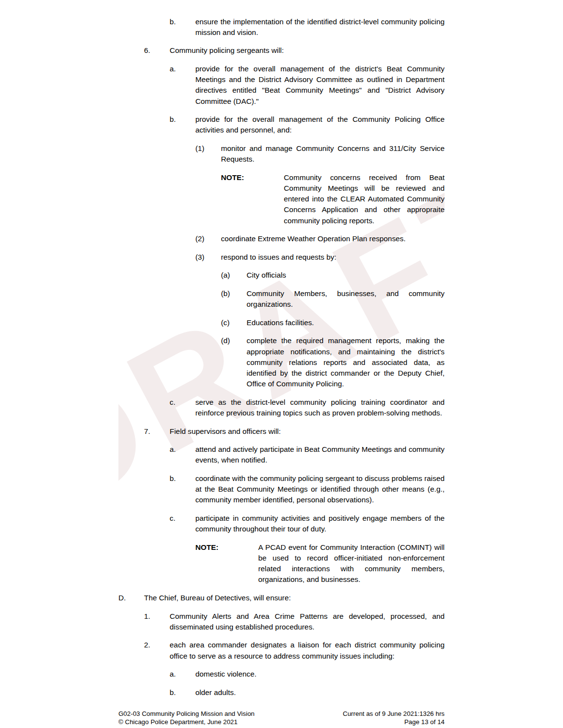DRAFT
b.
ensure the implementation of the identified district-level community policing mission and vision.
6.
Community policing sergeants will:
a.
provide for the overall management of the district's Beat Community Meetings and the District Advisory Committee as outlined in Department directives entitled "Beat Community Meetings" and "District Advisory Committee (DAC)."
b.
provide for the overall management of the Community Policing Office activities and personnel, and:
(1)
monitor and manage Community Concerns and 311/City Service Requests.
NOTE:
Community concerns received from Beat Community Meetings will be reviewed and entered into the CLEAR Automated Community Concerns Application and other appropraite community policing reports.
(2)
coordinate Extreme Weather Operation Plan responses.
(3)
respond to issues and requests by:
(a)
City officials
(b)
Community Members, businesses, and community organizations.
(c)
Educations facilities.
(d)
complete the required management reports, making the appropriate notifications, and maintaining the district's community relations reports and associated data, as identified by the district commander or the Deputy Chief, Office of Community Policing.
c.
serve as the district-level community policing training coordinator and reinforce previous training topics such as proven problem-solving methods.
7.
Field supervisors and officers will:
a.
attend and actively participate in Beat Community Meetings and community events, when notified.
b.
coordinate with the community policing sergeant to discuss problems raised at the Beat Community Meetings or identified through other means (e.g., community member identified, personal observations).
c.
participate in community activities and positively engage members of the community throughout their tour of duty.
NOTE:
A PCAD event for Community Interaction (COMINT) will be used to record officer-initiated non-enforcement related interactions with community members, organizations, and businesses.
D.
The Chief, Bureau of Detectives, will ensure:
1.
Community Alerts and Area Crime Patterns are developed, processed, and disseminated using established procedures.
2.
each area commander designates a liaison for each district community policing office to serve as a resource to address community issues including:
a.
domestic violence.
b.
older adults.
G02-03 Community Policing Mission and Vision
© Chicago Police Department, June 2021
Current as of 9 June 2021:1326 hrs
Page 13 of 14